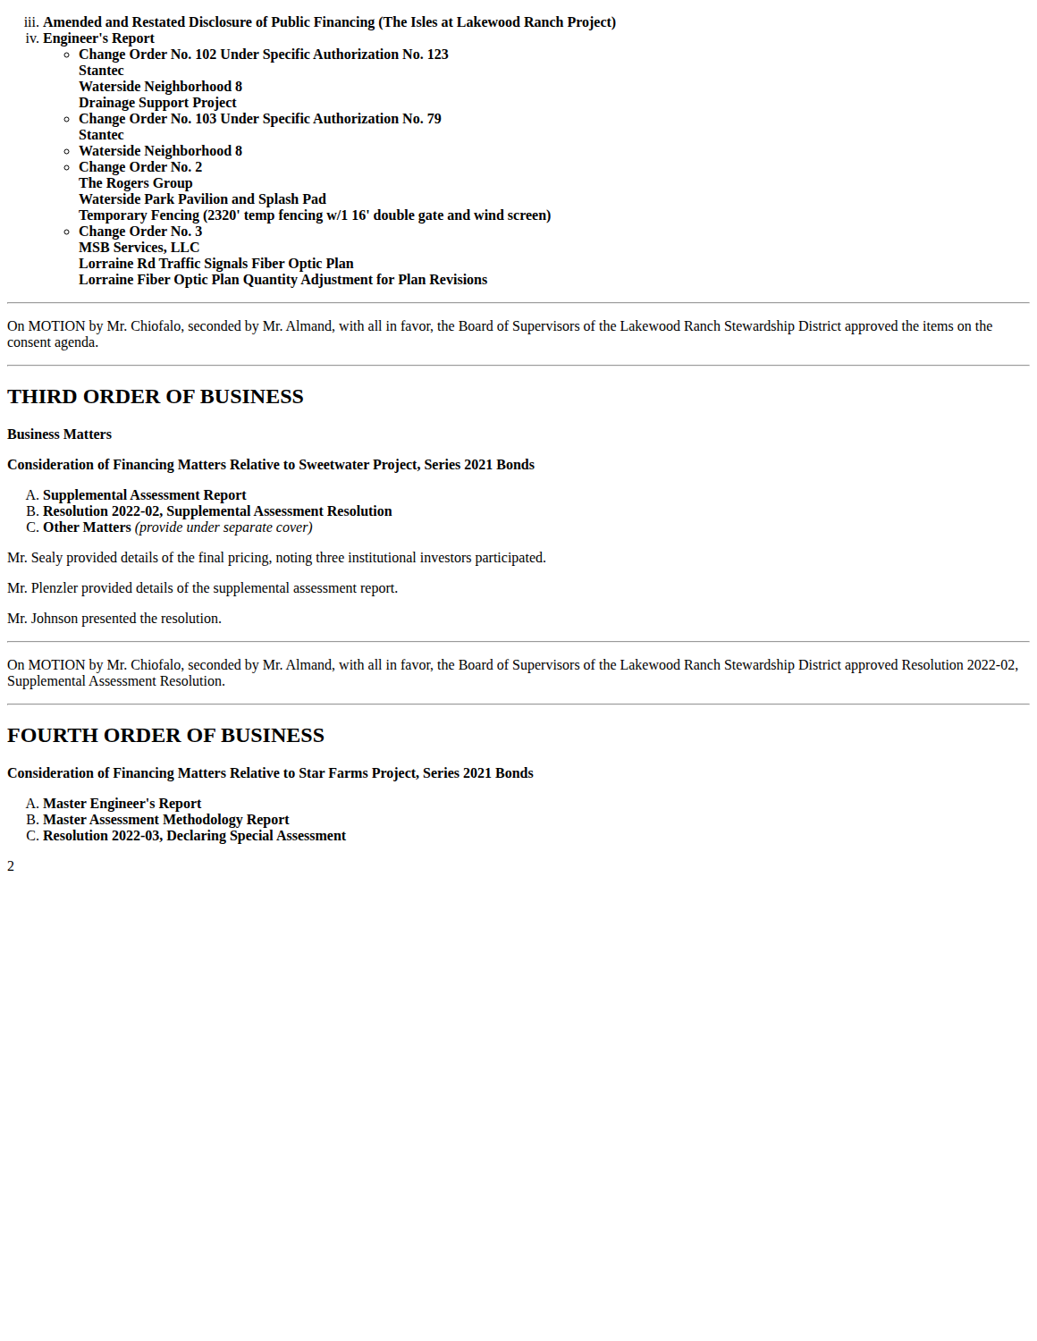Amended and Restated Disclosure of Public Financing (The Isles at Lakewood Ranch Project)
Engineer's Report
Change Order No. 102 Under Specific Authorization No. 123
Stantec
Waterside Neighborhood 8
Drainage Support Project
Change Order No. 103 Under Specific Authorization No. 79
Stantec
Waterside Neighborhood 8
Change Order No. 2
The Rogers Group
Waterside Park Pavilion and Splash Pad
Temporary Fencing (2320' temp fencing w/1 16' double gate and wind screen)
Change Order No. 3
MSB Services, LLC
Lorraine Rd Traffic Signals Fiber Optic Plan
Lorraine Fiber Optic Plan Quantity Adjustment for Plan Revisions
On MOTION by Mr. Chiofalo, seconded by Mr. Almand, with all in favor, the Board of Supervisors of the Lakewood Ranch Stewardship District approved the items on the consent agenda.
THIRD ORDER OF BUSINESS
Business Matters
Consideration of Financing Matters Relative to Sweetwater Project, Series 2021 Bonds
Supplemental Assessment Report
Resolution 2022-02, Supplemental Assessment Resolution
Other Matters (provide under separate cover)
Mr. Sealy provided details of the final pricing, noting three institutional investors participated.
Mr. Plenzler provided details of the supplemental assessment report.
Mr. Johnson presented the resolution.
On MOTION by Mr. Chiofalo, seconded by Mr. Almand, with all in favor, the Board of Supervisors of the Lakewood Ranch Stewardship District approved Resolution 2022-02, Supplemental Assessment Resolution.
FOURTH ORDER OF BUSINESS
Consideration of Financing Matters Relative to Star Farms Project, Series 2021 Bonds
Master Engineer's Report
Master Assessment Methodology Report
Resolution 2022-03, Declaring Special Assessment
2